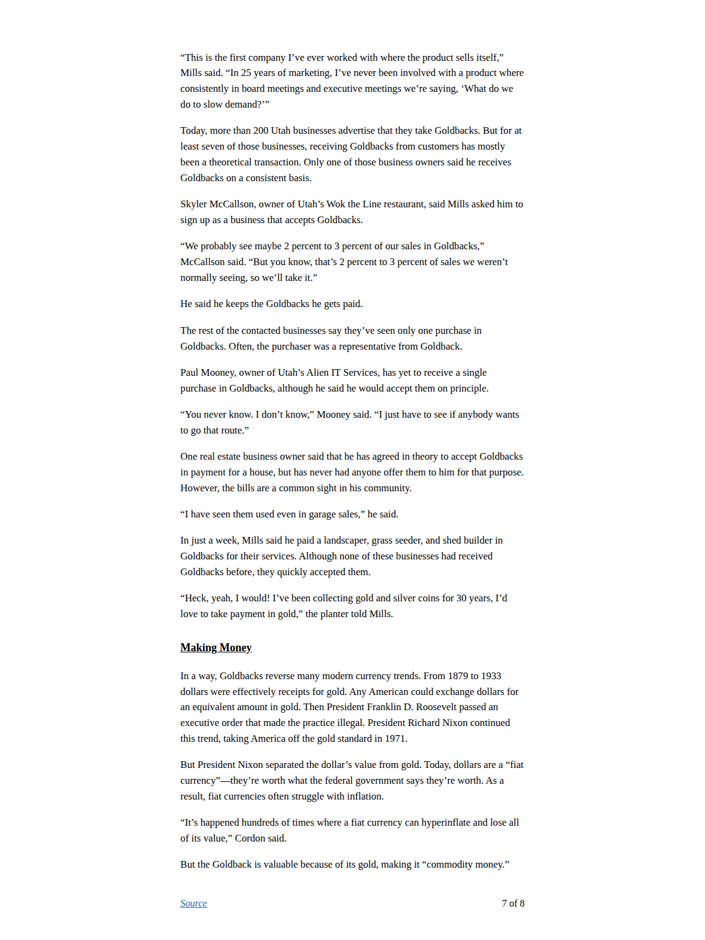“This is the first company I’ve ever worked with where the product sells itself,” Mills said. “In 25 years of marketing, I’ve never been involved with a product where consistently in board meetings and executive meetings we’re saying, ‘What do we do to slow demand?’”
Today, more than 200 Utah businesses advertise that they take Goldbacks. But for at least seven of those businesses, receiving Goldbacks from customers has mostly been a theoretical transaction. Only one of those business owners said he receives Goldbacks on a consistent basis.
Skyler McCallson, owner of Utah’s Wok the Line restaurant, said Mills asked him to sign up as a business that accepts Goldbacks.
“We probably see maybe 2 percent to 3 percent of our sales in Goldbacks,” McCallson said. “But you know, that’s 2 percent to 3 percent of sales we weren’t normally seeing, so we’ll take it.”
He said he keeps the Goldbacks he gets paid.
The rest of the contacted businesses say they’ve seen only one purchase in Goldbacks. Often, the purchaser was a representative from Goldback.
Paul Mooney, owner of Utah’s Alien IT Services, has yet to receive a single purchase in Goldbacks, although he said he would accept them on principle.
“You never know. I don’t know,” Mooney said. “I just have to see if anybody wants to go that route.”
One real estate business owner said that he has agreed in theory to accept Goldbacks in payment for a house, but has never had anyone offer them to him for that purpose. However, the bills are a common sight in his community.
“I have seen them used even in garage sales,” he said.
In just a week, Mills said he paid a landscaper, grass seeder, and shed builder in Goldbacks for their services. Although none of these businesses had received Goldbacks before, they quickly accepted them.
“Heck, yeah, I would! I’ve been collecting gold and silver coins for 30 years, I’d love to take payment in gold,” the planter told Mills.
Making Money
In a way, Goldbacks reverse many modern currency trends. From 1879 to 1933 dollars were effectively receipts for gold. Any American could exchange dollars for an equivalent amount in gold. Then President Franklin D. Roosevelt passed an executive order that made the practice illegal. President Richard Nixon continued this trend, taking America off the gold standard in 1971.
But President Nixon separated the dollar’s value from gold. Today, dollars are a “fiat currency”—they’re worth what the federal government says they’re worth. As a result, fiat currencies often struggle with inflation.
“It’s happened hundreds of times where a fiat currency can hyperinflate and lose all of its value,” Cordon said.
But the Goldback is valuable because of its gold, making it “commodity money.”
Source 7 of 8